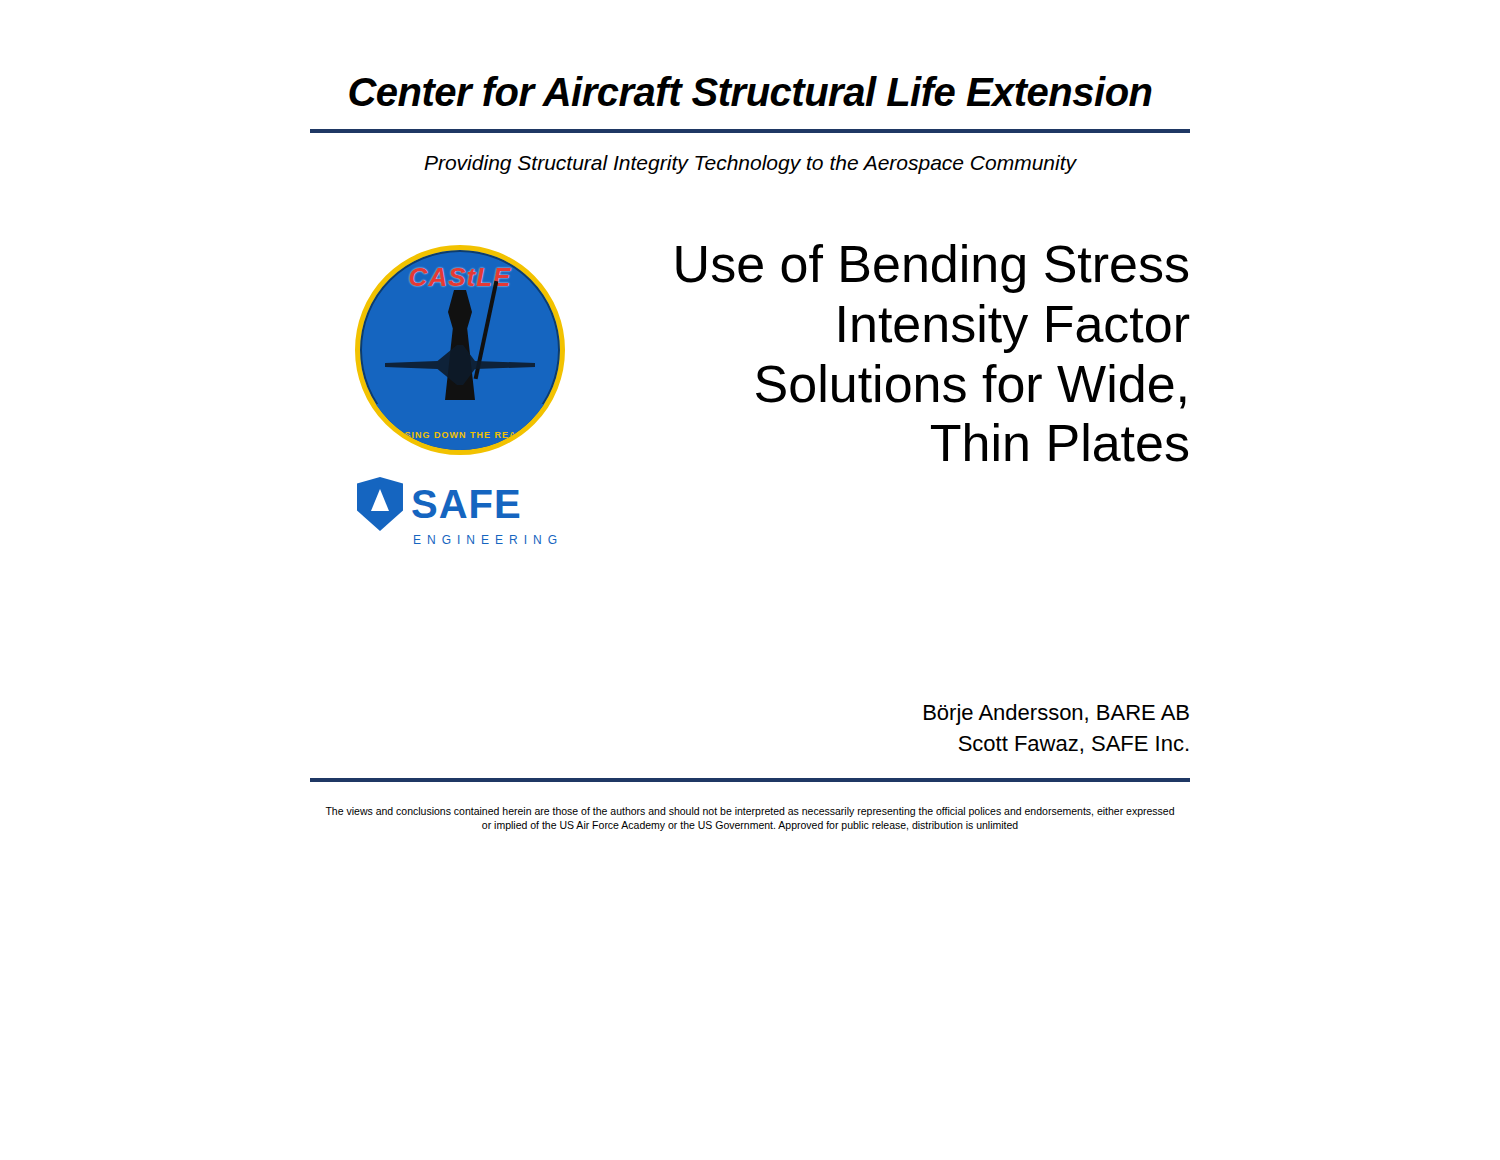Center for Aircraft Structural Life Extension
Providing Structural Integrity Technology to the Aerospace Community
CAStLE
CHASING DOWN THE REAPER
SAFE
ENGINEERING
Use of Bending Stress Intensity Factor Solutions for Wide, Thin Plates
Börje Andersson, BARE AB
Scott Fawaz, SAFE Inc.
The views and conclusions contained herein are those of the authors and should not be interpreted as necessarily representing the official polices and endorsements, either expressed or implied of the US Air Force Academy or the US Government. Approved for public release, distribution is unlimited